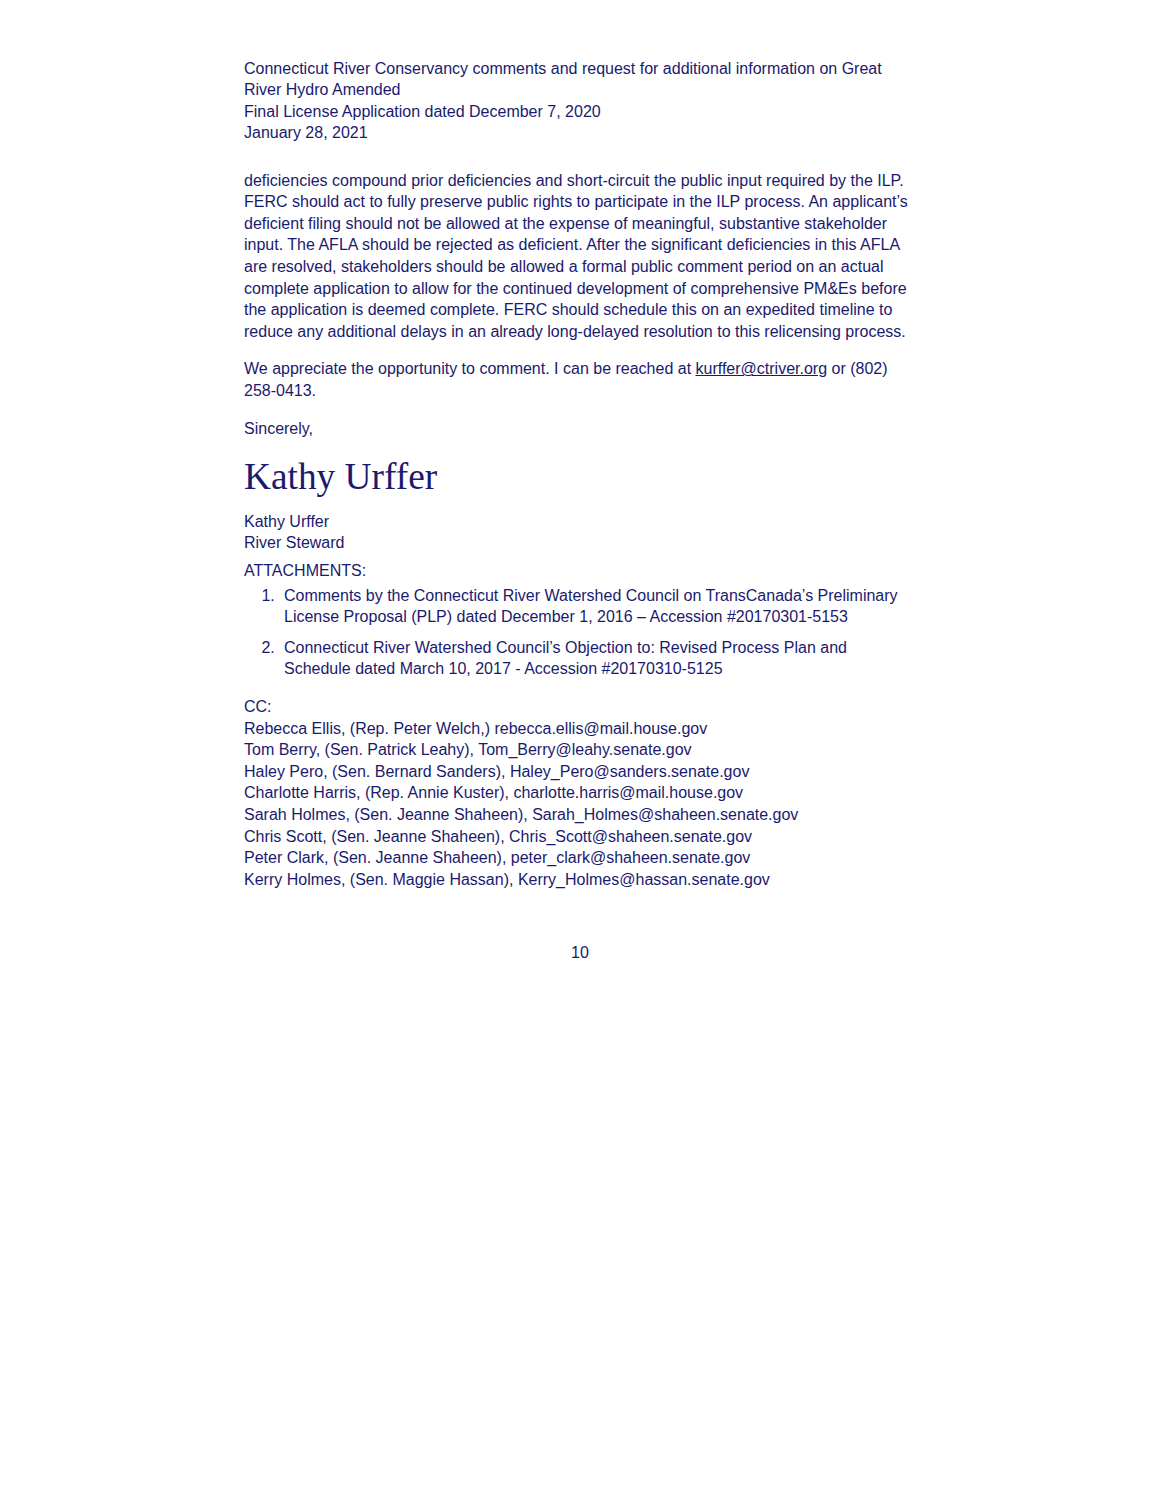Connecticut River Conservancy comments and request for additional information on Great River Hydro Amended
Final License Application dated December 7, 2020
January 28, 2021
deficiencies compound prior deficiencies and short-circuit the public input required by the ILP. FERC should act to fully preserve public rights to participate in the ILP process. An applicant’s deficient filing should not be allowed at the expense of meaningful, substantive stakeholder input. The AFLA should be rejected as deficient. After the significant deficiencies in this AFLA are resolved, stakeholders should be allowed a formal public comment period on an actual complete application to allow for the continued development of comprehensive PM&Es before the application is deemed complete. FERC should schedule this on an expedited timeline to reduce any additional delays in an already long-delayed resolution to this relicensing process.
We appreciate the opportunity to comment. I can be reached at kurffer@ctriver.org or (802) 258-0413.
Sincerely,
Kathy Urffer
Kathy Urffer
River Steward
ATTACHMENTS:
Comments by the Connecticut River Watershed Council on TransCanada’s Preliminary License Proposal (PLP) dated December 1, 2016 – Accession #20170301-5153
Connecticut River Watershed Council’s Objection to: Revised Process Plan and Schedule dated March 10, 2017 - Accession #20170310-5125
CC:
Rebecca Ellis, (Rep. Peter Welch,) rebecca.ellis@mail.house.gov
Tom Berry, (Sen. Patrick Leahy), Tom_Berry@leahy.senate.gov
Haley Pero, (Sen. Bernard Sanders), Haley_Pero@sanders.senate.gov
Charlotte Harris, (Rep. Annie Kuster), charlotte.harris@mail.house.gov
Sarah Holmes, (Sen. Jeanne Shaheen), Sarah_Holmes@shaheen.senate.gov
Chris Scott, (Sen. Jeanne Shaheen), Chris_Scott@shaheen.senate.gov
Peter Clark, (Sen. Jeanne Shaheen), peter_clark@shaheen.senate.gov
Kerry Holmes, (Sen. Maggie Hassan), Kerry_Holmes@hassan.senate.gov
10